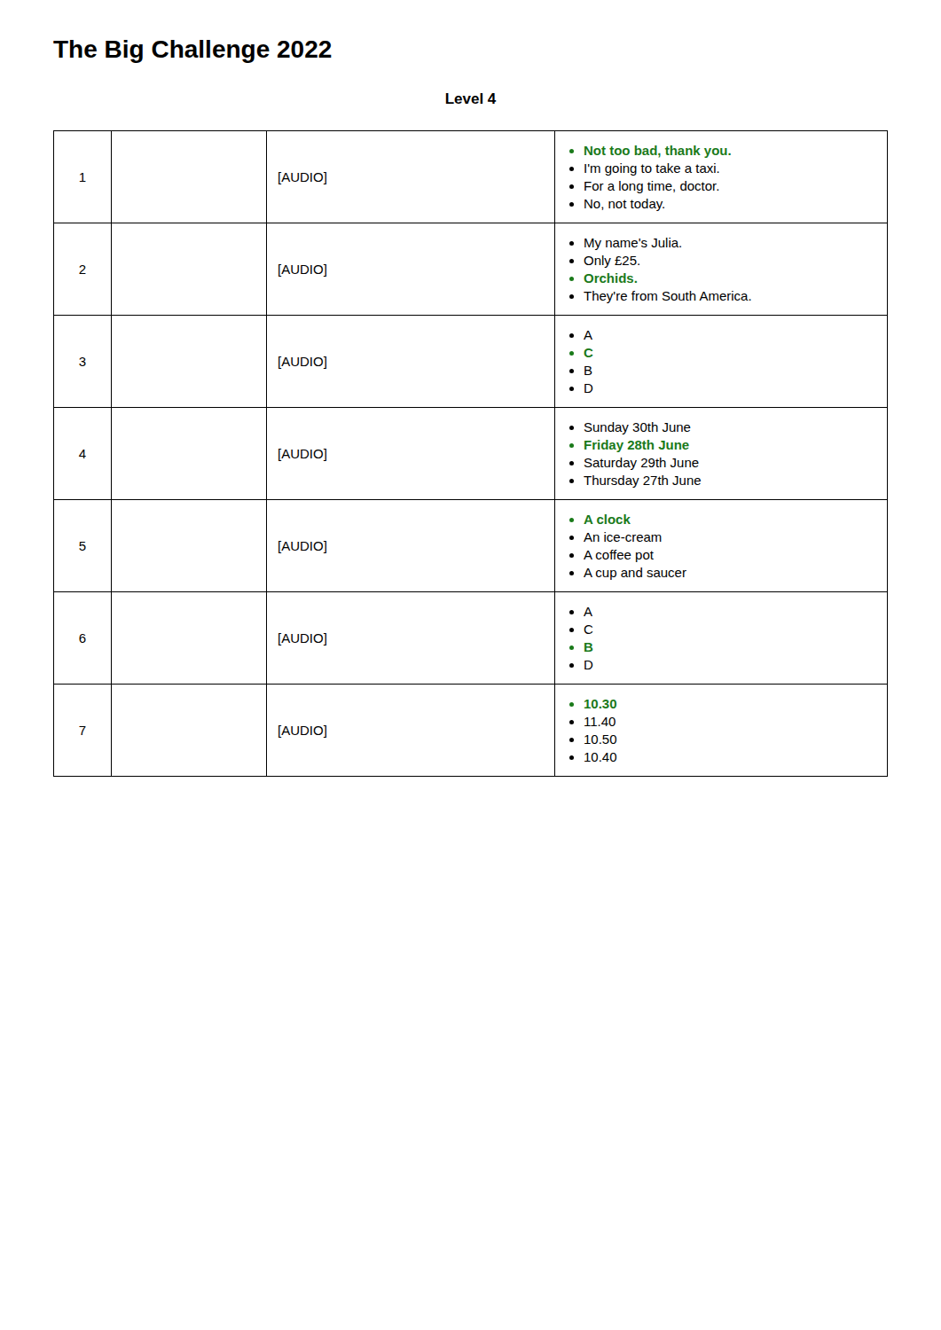The Big Challenge 2022
Level 4
| 1 | | [AUDIO] | Not too bad, thank you. I'm going to take a taxi. For a long time, doctor. No, not today. |
| 2 | | [AUDIO] | My name's Julia. Only £25. Orchids. They're from South America. |
| 3 | | [AUDIO] | A C B D |
| 4 | | [AUDIO] | Sunday 30th June Friday 28th June Saturday 29th June Thursday 27th June |
| 5 | | [AUDIO] | A clock An ice-cream A coffee pot A cup and saucer |
| 6 | | [AUDIO] | A C B D |
| 7 | | [AUDIO] | 10.30 11.40 10.50 10.40 |